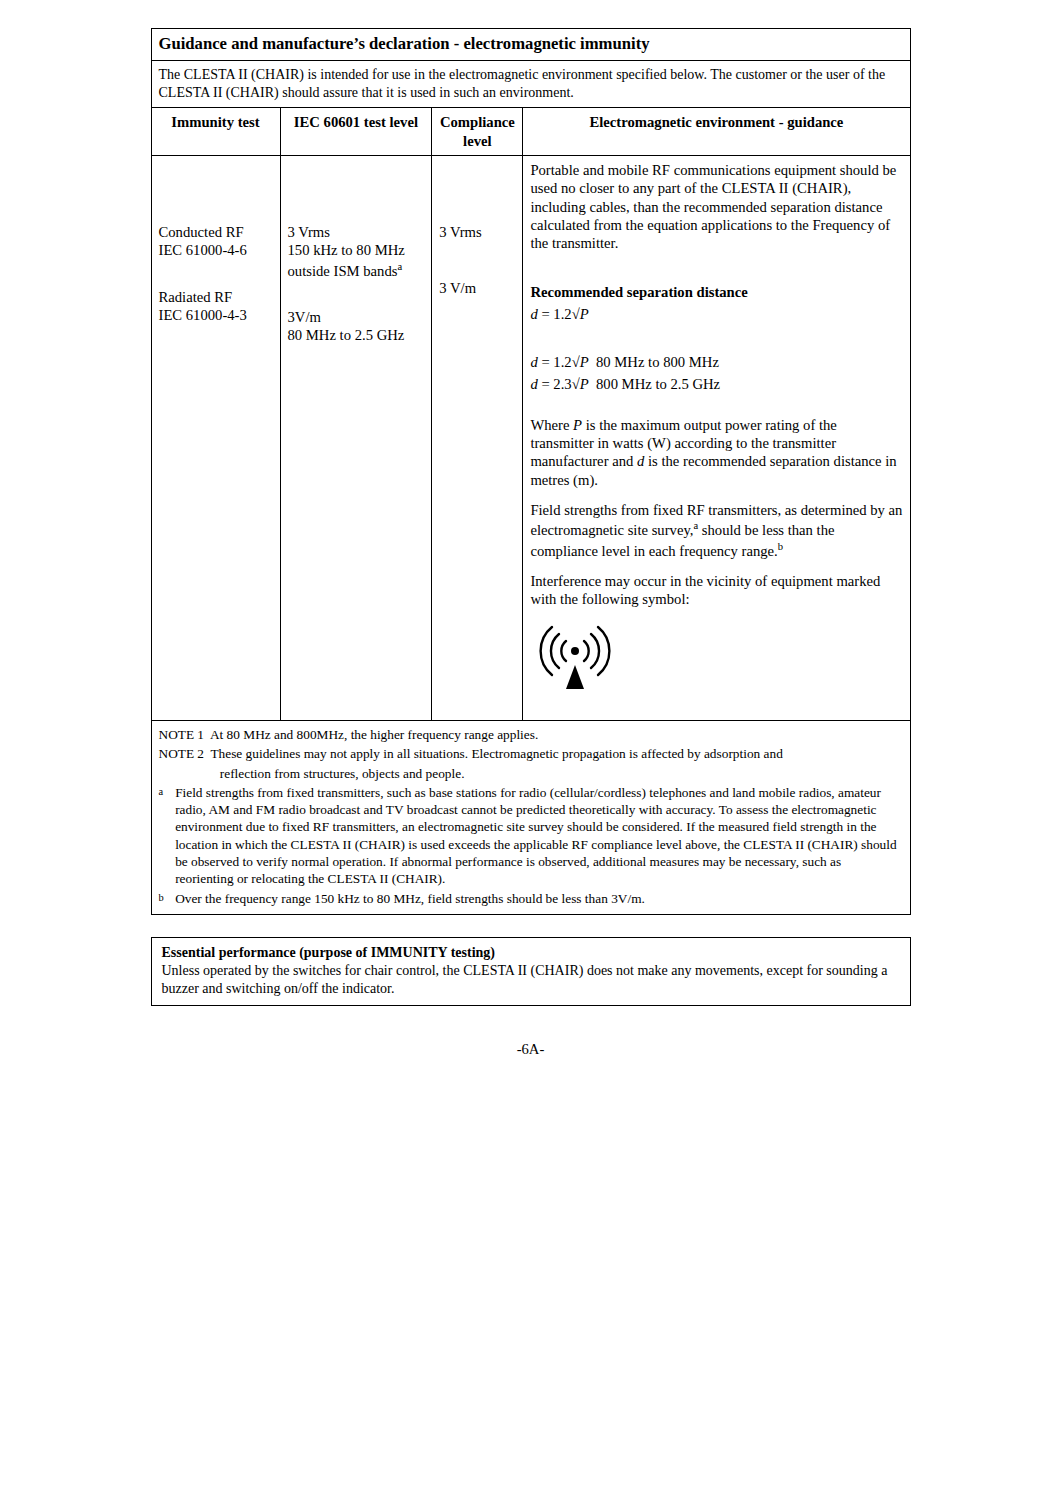| Guidance and manufacture’s declaration - electromagnetic immunity |
| The CLESTA II (CHAIR) is intended for use in the electromagnetic environment specified below. The customer or the user of the CLESTA II (CHAIR) should assure that it is used in such an environment. |
| Immunity test | IEC 60601 test level | Compliance level | Electromagnetic environment - guidance |
| Conducted RF IEC 61000-4-6 Radiated RF IEC 61000-4-3 | 3 Vrms 150 kHz to 80 MHz outside ISM bands a 3V/m 80 MHz to 2.5 GHz | 3 Vrms 3 V/m | Portable and mobile RF communications equipment should be used no closer to any part of the CLESTA II (CHAIR), including cables, than the recommended separation distance calculated from the equation applications to the Frequency of the transmitter. Recommended separation distance d = 1.2 √ P d = 1.2 √ P 80 MHz to 800 MHz d = 2.3 √ P 800 MHz to 2.5 GHz Where P is the maximum output power rating of the transmitter in watts (W) according to the transmitter manufacturer and d is the recommended separation distance in metres (m). Field strengths from fixed RF transmitters, as determined by an electromagnetic site survey, a should be less than the compliance level in each frequency range. b Interference may occur in the vicinity of equipment marked with the following symbol: |
| NOTE 1 At 80 MHz and 800MHz, the higher frequency range applies. NOTE 2 These guidelines may not apply in all situations. Electromagnetic propagation is affected by adsorption and reflection from structures, objects and people. a Field strengths from fixed transmitters, such as base stations for radio (cellular/cordless) telephones and land mobile radios, amateur radio, AM and FM radio broadcast and TV broadcast cannot be predicted theoretically with accuracy. To assess the electromagnetic environment due to fixed RF transmitters, an electromagnetic site survey should be considered. If the measured field strength in the location in which the CLESTA II (CHAIR) is used exceeds the applicable RF compliance level above, the CLESTA II (CHAIR) should be observed to verify normal operation. If abnormal performance is observed, additional measures may be necessary, such as reorienting or relocating the CLESTA II (CHAIR). b Over the frequency range 150 kHz to 80 MHz, field strengths should be less than 3V/m. |
| Essential performance (purpose of IMMUNITY testing) Unless operated by the switches for chair control, the CLESTA II (CHAIR) does not make any movements, except for sounding a buzzer and switching on/off the indicator. |
-6A-